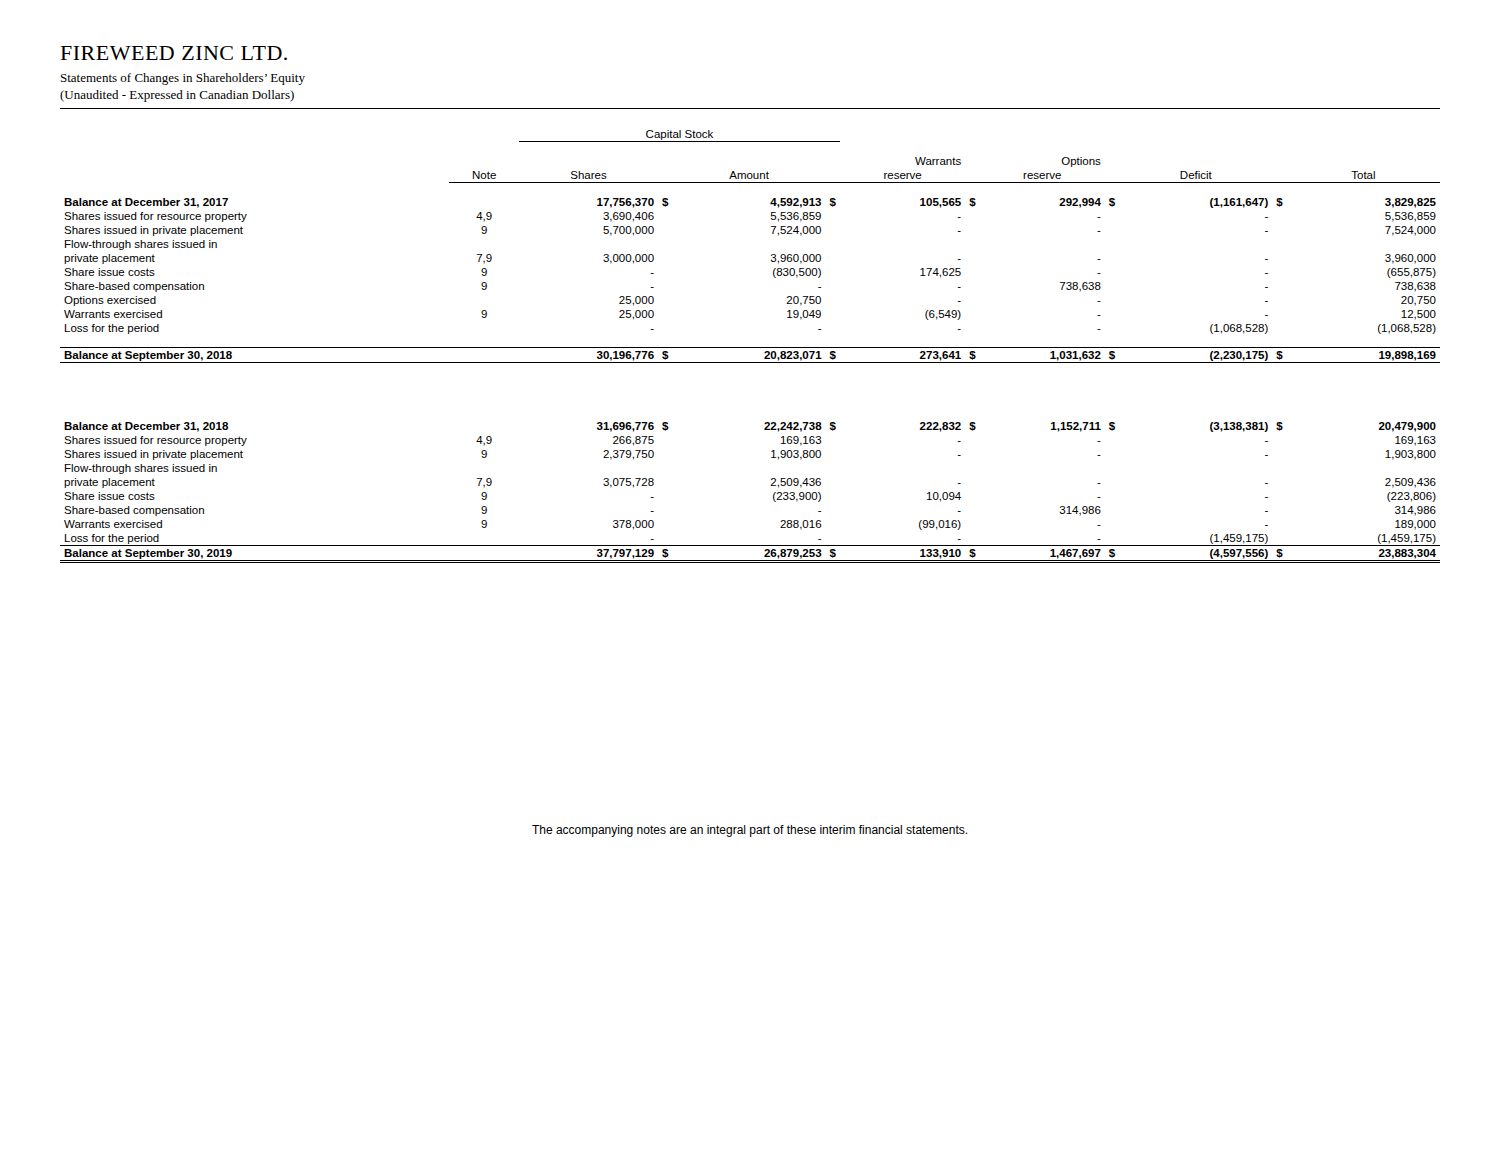FIREWEED ZINC LTD.
Statements of Changes in Shareholders’ Equity
(Unaudited - Expressed in Canadian Dollars)
| | | Capital Stock | | | | | | | |
| | | | | | | Warrants | | Options | | | | |
| | Note | Shares | | Amount | | reserve | | reserve | | Deficit | | Total |
| Balance at December 31, 2017 | | 17,756,370 | $ | 4,592,913 | $ | 105,565 | $ | 292,994 | $ | (1,161,647) | $ | 3,829,825 |
| Shares issued for resource property | 4,9 | 3,690,406 | | 5,536,859 | | - | | - | | - | | 5,536,859 |
| Shares issued in private placement | 9 | 5,700,000 | | 7,524,000 | | - | | - | | - | | 7,524,000 |
| Flow-through shares issued in | | | | | | | | | | | | |
| private placement | 7,9 | 3,000,000 | | 3,960,000 | | - | | - | | - | | 3,960,000 |
| Share issue costs | 9 | - | | (830,500) | | 174,625 | | - | | - | | (655,875) |
| Share-based compensation | 9 | - | | - | | - | | 738,638 | | - | | 738,638 |
| Options exercised | | 25,000 | | 20,750 | | - | | - | | - | | 20,750 |
| Warrants exercised | 9 | 25,000 | | 19,049 | | (6,549) | | - | | - | | 12,500 |
| Loss for the period | | - | | - | | - | | - | | (1,068,528) | | (1,068,528) |
| Balance at September 30, 2018 | | 30,196,776 | $ | 20,823,071 | $ | 273,641 | $ | 1,031,632 | $ | (2,230,175) | $ | 19,898,169 |
| Balance at December 31, 2018 | | 31,696,776 | $ | 22,242,738 | $ | 222,832 | $ | 1,152,711 | $ | (3,138,381) | $ | 20,479,900 |
| Shares issued for resource property | 4,9 | 266,875 | | 169,163 | | - | | - | | - | | 169,163 |
| Shares issued in private placement | 9 | 2,379,750 | | 1,903,800 | | - | | - | | - | | 1,903,800 |
| Flow-through shares issued in | | | | | | | | | | | | |
| private placement | 7,9 | 3,075,728 | | 2,509,436 | | - | | - | | - | | 2,509,436 |
| Share issue costs | 9 | - | | (233,900) | | 10,094 | | - | | - | | (223,806) |
| Share-based compensation | 9 | - | | - | | - | | 314,986 | | - | | 314,986 |
| Warrants exercised | 9 | 378,000 | | 288,016 | | (99,016) | | - | | - | | 189,000 |
| Loss for the period | | - | | - | | - | | - | | (1,459,175) | | (1,459,175) |
| Balance at September 30, 2019 | | 37,797,129 | $ | 26,879,253 | $ | 133,910 | $ | 1,467,697 | $ | (4,597,556) | $ | 23,883,304 |
The accompanying notes are an integral part of these interim financial statements.